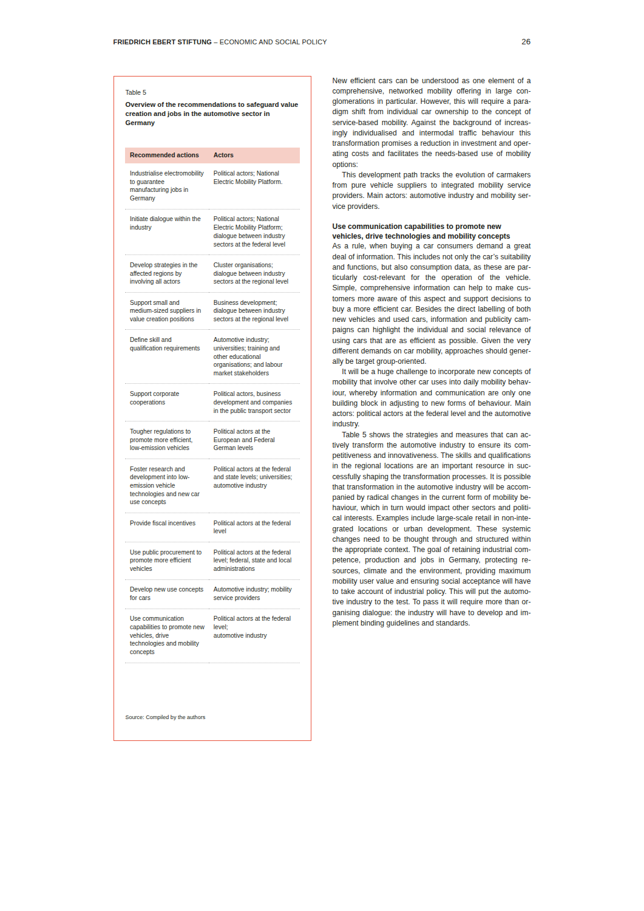FRIEDRICH EBERT STIFTUNG – ECONOMIC AND SOCIAL POLICY
26
Table 5
Overview of the recommendations to safeguard value creation and jobs in the automotive sector in Germany
| Recommended actions | Actors |
| --- | --- |
| Industrialise electromobility to guarantee manufacturing jobs in Germany | Political actors; National Electric Mobility Platform. |
| Initiate dialogue within the industry | Political actors; National Electric Mobility Platform; dialogue between industry sectors at the federal level |
| Develop strategies in the affected regions by involving all actors | Cluster organisations; dialogue between industry sectors at the regional level |
| Support small and medium-sized suppliers in value creation positions | Business development; dialogue between industry sectors at the regional level |
| Define skill and qualification requirements | Automotive industry; universities; training and other educational organisations; and labour market stakeholders |
| Support corporate cooperations | Political actors, business development and companies in the public transport sector |
| Tougher regulations to promote more efficient, low-emission vehicles | Political actors at the European and Federal German levels |
| Foster research and development into low-emission vehicle technologies and new car use concepts | Political actors at the federal and state levels; universities; automotive industry |
| Provide fiscal incentives | Political actors at the federal level |
| Use public procurement to promote more efficient vehicles | Political actors at the federal level; federal, state and local administrations |
| Develop new use concepts for cars | Automotive industry; mobility service providers |
| Use communication capabilities to promote new vehicles, drive technologies and mobility concepts | Political actors at the federal level; automotive industry |
Source: Compiled by the authors
New efficient cars can be understood as one element of a comprehensive, networked mobility offering in large conglomerations in particular. However, this will require a paradigm shift from individual car ownership to the concept of service-based mobility. Against the background of increasingly individualised and intermodal traffic behaviour this transformation promises a reduction in investment and operating costs and facilitates the needs-based use of mobility options:
This development path tracks the evolution of carmakers from pure vehicle suppliers to integrated mobility service providers. Main actors: automotive industry and mobility service providers.
Use communication capabilities to promote new vehicles, drive technologies and mobility concepts
As a rule, when buying a car consumers demand a great deal of information. This includes not only the car’s suitability and functions, but also consumption data, as these are particularly cost-relevant for the operation of the vehicle. Simple, comprehensive information can help to make customers more aware of this aspect and support decisions to buy a more efficient car. Besides the direct labelling of both new vehicles and used cars, information and publicity campaigns can highlight the individual and social relevance of using cars that are as efficient as possible. Given the very different demands on car mobility, approaches should generally be target group-oriented.
It will be a huge challenge to incorporate new concepts of mobility that involve other car uses into daily mobility behaviour, whereby information and communication are only one building block in adjusting to new forms of behaviour. Main actors: political actors at the federal level and the automotive industry.
Table 5 shows the strategies and measures that can actively transform the automotive industry to ensure its competitiveness and innovativeness. The skills and qualifications in the regional locations are an important resource in successfully shaping the transformation processes. It is possible that transformation in the automotive industry will be accompanied by radical changes in the current form of mobility behaviour, which in turn would impact other sectors and political interests. Examples include large-scale retail in non-integrated locations or urban development. These systemic changes need to be thought through and structured within the appropriate context. The goal of retaining industrial competence, production and jobs in Germany, protecting resources, climate and the environment, providing maximum mobility user value and ensuring social acceptance will have to take account of industrial policy. This will put the automotive industry to the test. To pass it will require more than organising dialogue: the industry will have to develop and implement binding guidelines and standards.